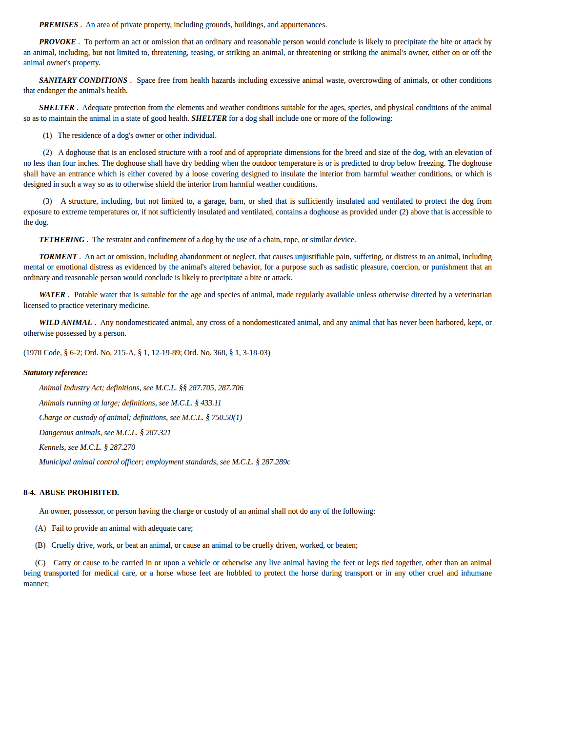PREMISES . An area of private property, including grounds, buildings, and appurtenances.
PROVOKE . To perform an act or omission that an ordinary and reasonable person would conclude is likely to precipitate the bite or attack by an animal, including, but not limited to, threatening, teasing, or striking an animal, or threatening or striking the animal's owner, either on or off the animal owner's property.
SANITARY CONDITIONS . Space free from health hazards including excessive animal waste, overcrowding of animals, or other conditions that endanger the animal's health.
SHELTER . Adequate protection from the elements and weather conditions suitable for the ages, species, and physical conditions of the animal so as to maintain the animal in a state of good health. SHELTER for a dog shall include one or more of the following:
(1) The residence of a dog's owner or other individual.
(2) A doghouse that is an enclosed structure with a roof and of appropriate dimensions for the breed and size of the dog, with an elevation of no less than four inches. The doghouse shall have dry bedding when the outdoor temperature is or is predicted to drop below freezing. The doghouse shall have an entrance which is either covered by a loose covering designed to insulate the interior from harmful weather conditions, or which is designed in such a way so as to otherwise shield the interior from harmful weather conditions.
(3) A structure, including, but not limited to, a garage, barn, or shed that is sufficiently insulated and ventilated to protect the dog from exposure to extreme temperatures or, if not sufficiently insulated and ventilated, contains a doghouse as provided under (2) above that is accessible to the dog.
TETHERING . The restraint and confinement of a dog by the use of a chain, rope, or similar device.
TORMENT . An act or omission, including abandonment or neglect, that causes unjustifiable pain, suffering, or distress to an animal, including mental or emotional distress as evidenced by the animal's altered behavior, for a purpose such as sadistic pleasure, coercion, or punishment that an ordinary and reasonable person would conclude is likely to precipitate a bite or attack.
WATER . Potable water that is suitable for the age and species of animal, made regularly available unless otherwise directed by a veterinarian licensed to practice veterinary medicine.
WILD ANIMAL . Any nondomesticated animal, any cross of a nondomesticated animal, and any animal that has never been harbored, kept, or otherwise possessed by a person.
(1978 Code, § 6-2; Ord. No. 215-A, § 1, 12-19-89; Ord. No. 368, § 1, 3-18-03)
Statutory reference:
Animal Industry Act; definitions, see M.C.L. §§ 287.705, 287.706
Animals running at large; definitions, see M.C.L. § 433.11
Charge or custody of animal; definitions, see M.C.L. § 750.50(1)
Dangerous animals, see M.C.L. § 287.321
Kennels, see M.C.L. § 287.270
Municipal animal control officer; employment standards, see M.C.L. § 287.289c
8-4. Abuse Prohibited.
An owner, possessor, or person having the charge or custody of an animal shall not do any of the following:
(A) Fail to provide an animal with adequate care;
(B) Cruelly drive, work, or beat an animal, or cause an animal to be cruelly driven, worked, or beaten;
(C) Carry or cause to be carried in or upon a vehicle or otherwise any live animal having the feet or legs tied together, other than an animal being transported for medical care, or a horse whose feet are hobbled to protect the horse during transport or in any other cruel and inhumane manner;